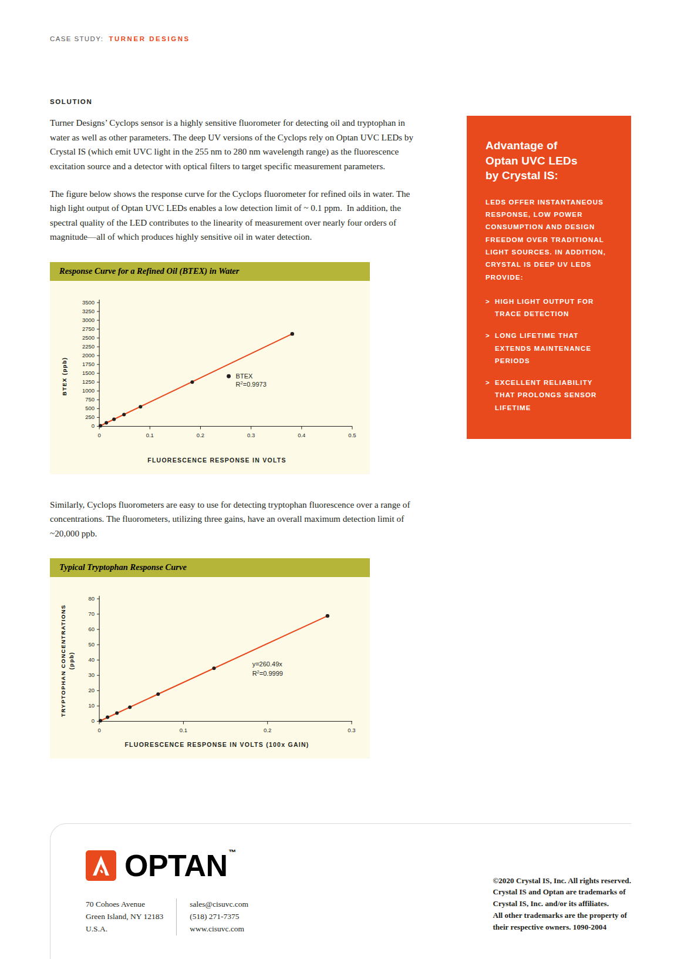CASE STUDY: TURNER DESIGNS
SOLUTION
Turner Designs’ Cyclops sensor is a highly sensitive fluorometer for detecting oil and tryptophan in water as well as other parameters. The deep UV versions of the Cyclops rely on Optan UVC LEDs by Crystal IS (which emit UVC light in the 255 nm to 280 nm wavelength range) as the fluorescence excitation source and a detector with optical filters to target specific measurement parameters.
The figure below shows the response curve for the Cyclops fluorometer for refined oils in water. The high light output of Optan UVC LEDs enables a low detection limit of ~ 0.1 ppm. In addition, the spectral quality of the LED contributes to the linearity of measurement over nearly four orders of magnitude—all of which produces highly sensitive oil in water detection.
Response Curve for a Refined Oil (BTEX) in Water
BTEX (ppb) 3500 3250 3000 2750 2500 2250 2000 1750 1500 1250 1000 750 500 250 0 0 0.1 0.2 0.3 0.4 0.5 BTEX R2=0.9973
FLUORESCENCE RESPONSE IN VOLTS
Similarly, Cyclops fluorometers are easy to use for detecting tryptophan fluorescence over a range of concentrations. The fluorometers, utilizing three gains, have an overall maximum detection limit of ~20,000 ppb.
Typical Tryptophan Response Curve
TRYPTOPHAN CONCENTRATIONS (ppb) 80 70 60 50 40 30 20 10 0 0 0.1 0.2 0.3 y=260.49x R2=0.9999
FLUORESCENCE RESPONSE IN VOLTS (100x GAIN)
Advantage of
Optan UVC LEDs
by Crystal IS:
LEDS OFFER INSTANTANEOUS RESPONSE, LOW POWER CONSUMPTION AND DESIGN FREEDOM OVER TRADITIONAL LIGHT SOURCES. IN ADDITION, CRYSTAL IS DEEP UV LEDS PROVIDE:
HIGH LIGHT OUTPUT FOR TRACE DETECTION
LONG LIFETIME THAT EXTENDS MAINTENANCE PERIODS
EXCELLENT RELIABILITY THAT PROLONGS SENSOR LIFETIME
OPTAN™
70 Cohoes Avenue
Green Island, NY 12183
U.S.A.
sales@cisuvc.com
(518) 271-7375
www.cisuvc.com
©2020 Crystal IS, Inc. All rights reserved.
Crystal IS and Optan are trademarks of
Crystal IS, Inc. and/or its affiliates.
All other trademarks are the property of
their respective owners. 1090-2004